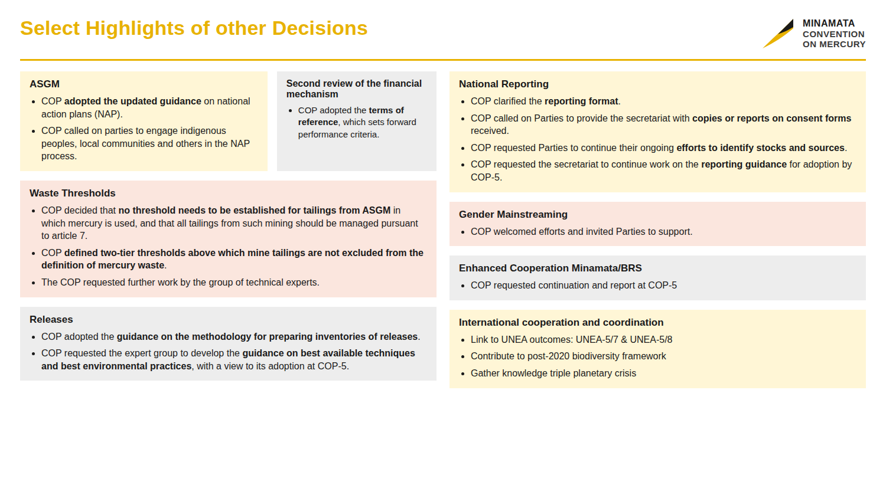Select Highlights of other Decisions
MINAMATA
CONVENTION
ON MERCURY
ASGM
COP adopted the updated guidance on national action plans (NAP).
COP called on parties to engage indigenous peoples, local communities and others in the NAP process.
Second review of the financial mechanism
COP adopted the terms of reference, which sets forward performance criteria.
Waste Thresholds
COP decided that no threshold needs to be established for tailings from ASGM in which mercury is used, and that all tailings from such mining should be managed pursuant to article 7.
COP defined two-tier thresholds above which mine tailings are not excluded from the definition of mercury waste.
The COP requested further work by the group of technical experts.
Releases
COP adopted the guidance on the methodology for preparing inventories of releases.
COP requested the expert group to develop the guidance on best available techniques and best environmental practices, with a view to its adoption at COP-5.
National Reporting
COP clarified the reporting format.
COP called on Parties to provide the secretariat with copies or reports on consent forms received.
COP requested Parties to continue their ongoing efforts to identify stocks and sources.
COP requested the secretariat to continue work on the reporting guidance for adoption by COP-5.
Gender Mainstreaming
COP welcomed efforts and invited Parties to support.
Enhanced Cooperation Minamata/BRS
COP requested continuation and report at COP-5
International cooperation and coordination
Link to UNEA outcomes: UNEA-5/7 & UNEA-5/8
Contribute to post-2020 biodiversity framework
Gather knowledge triple planetary crisis